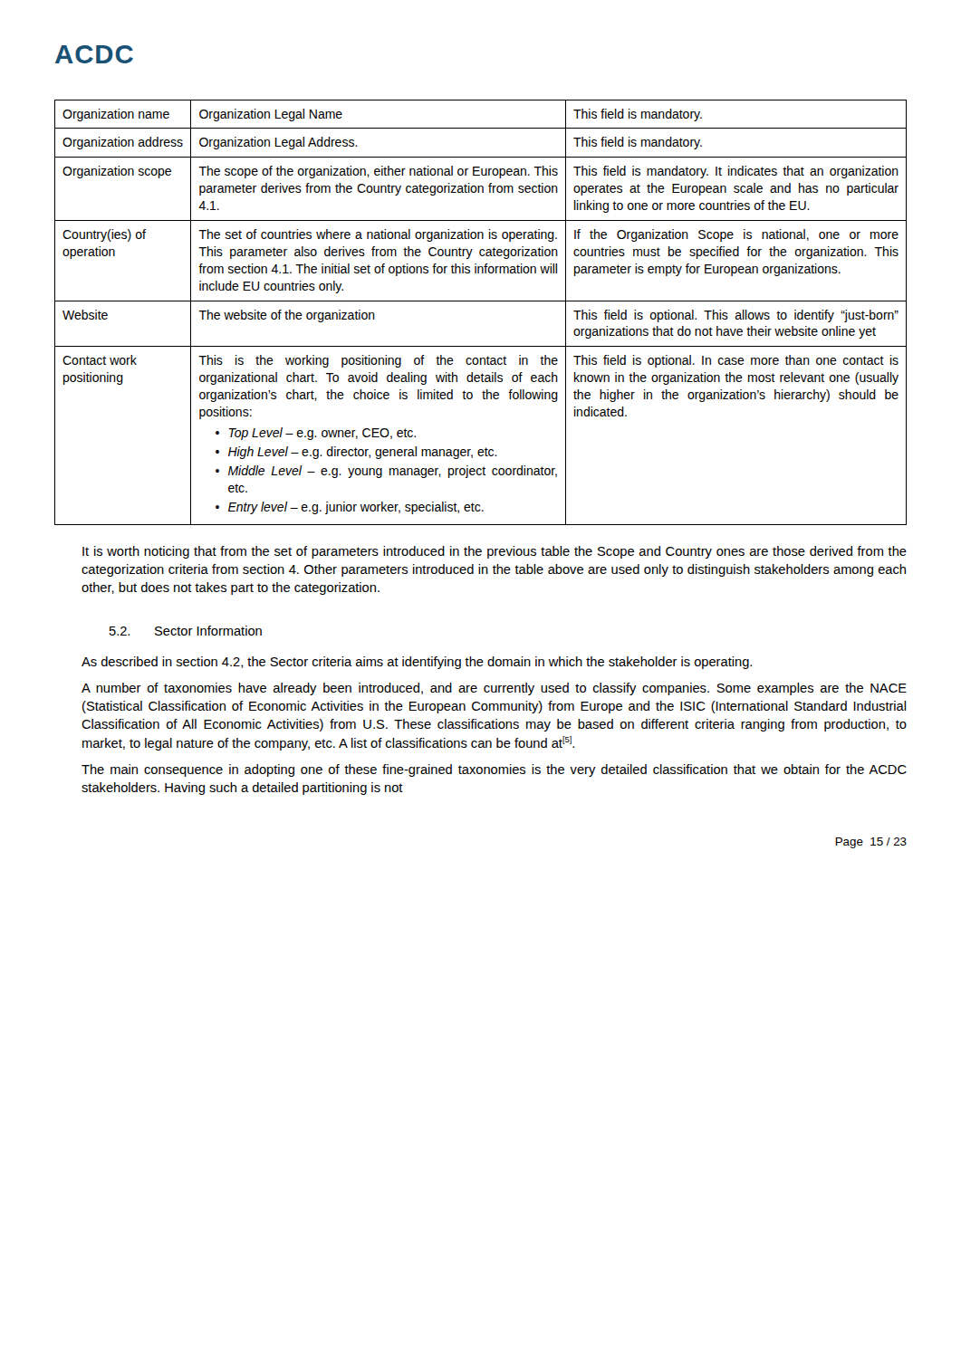ACDC
| Organization name | Organization Legal Name | This field is mandatory. |
| Organization address | Organization Legal Address. | This field is mandatory. |
| Organization scope | The scope of the organization, either national or European. This parameter derives from the Country categorization from section 4.1. | This field is mandatory. It indicates that an organization operates at the European scale and has no particular linking to one or more countries of the EU. |
| Country(ies) of operation | The set of countries where a national organization is operating. This parameter also derives from the Country categorization from section 4.1. The initial set of options for this information will include EU countries only. | If the Organization Scope is national, one or more countries must be specified for the organization. This parameter is empty for European organizations. |
| Website | The website of the organization | This field is optional. This allows to identify “just-born” organizations that do not have their website online yet |
| Contact work positioning | This is the working positioning of the contact in the organizational chart. To avoid dealing with details of each organization’s chart, the choice is limited to the following positions: Top Level – e.g. owner, CEO, etc. High Level – e.g. director, general manager, etc. Middle Level – e.g. young manager, project coordinator, etc. Entry level – e.g. junior worker, specialist, etc. | This field is optional. In case more than one contact is known in the organization the most relevant one (usually the higher in the organization’s hierarchy) should be indicated. |
It is worth noticing that from the set of parameters introduced in the previous table the Scope and Country ones are those derived from the categorization criteria from section 4. Other parameters introduced in the table above are used only to distinguish stakeholders among each other, but does not takes part to the categorization.
5.2. Sector Information
As described in section 4.2, the Sector criteria aims at identifying the domain in which the stakeholder is operating.
A number of taxonomies have already been introduced, and are currently used to classify companies. Some examples are the NACE (Statistical Classification of Economic Activities in the European Community) from Europe and the ISIC (International Standard Industrial Classification of All Economic Activities) from U.S. These classifications may be based on different criteria ranging from production, to market, to legal nature of the company, etc. A list of classifications can be found at[5].
The main consequence in adopting one of these fine-grained taxonomies is the very detailed classification that we obtain for the ACDC stakeholders. Having such a detailed partitioning is not
Page 15 / 23